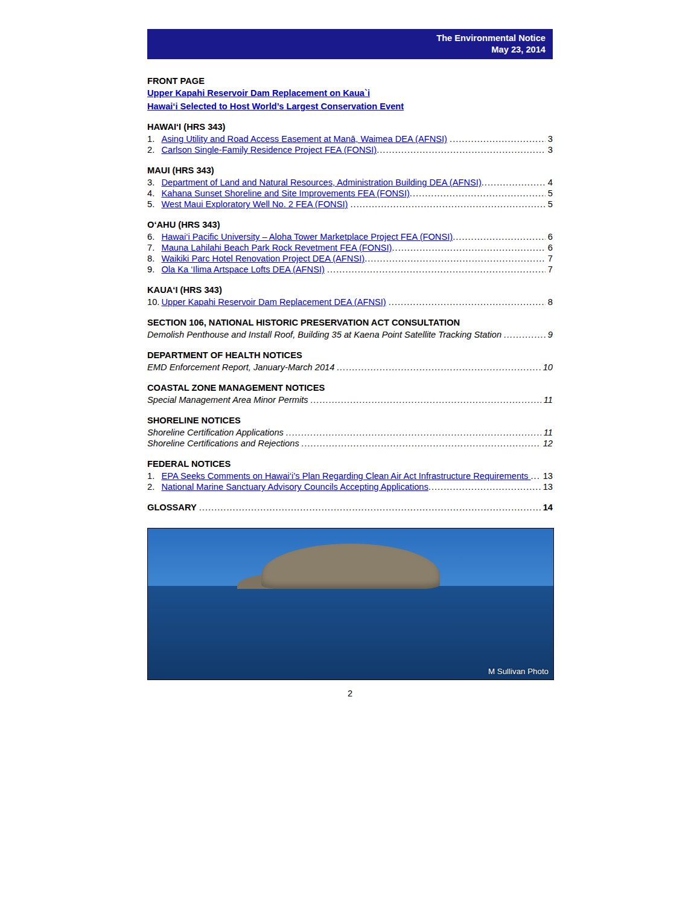The Environmental Notice May 23, 2014
FRONT PAGE
Upper Kapahi Reservoir Dam Replacement on Kaua`i
Hawai‘i Selected to Host World’s Largest Conservation Event
HAWAI‘I (HRS 343)
1. Asing Utility and Road Access Easement at Manā, Waimea DEA (AFNSI) ....................................... 3
2. Carlson Single-Family Residence Project FEA (FONSI).................................................................... 3
MAUI (HRS 343)
3. Department of Land and Natural Resources, Administration Building DEA (AFNSI).......................... 4
4. Kahana Sunset Shoreline and Site Improvements FEA (FONSI)..................................................... 5
5. West Maui Exploratory Well No. 2 FEA (FONSI) ............................................................................. 5
O‘AHU (HRS 343)
6. Hawai‘i Pacific University – Aloha Tower Marketplace Project FEA (FONSI)..................................... 6
7. Mauna Lahilahi Beach Park Rock Revetment FEA (FONSI)............................................................. 6
8. Waikiki Parc Hotel Renovation Project DEA (AFNSI)....................................................................... 7
9. Ola Ka ‘Ilima Artspace Lofts DEA (AFNSI) ......................................................................................... 7
KAUA‘I (HRS 343)
10. Upper Kapahi Reservoir Dam Replacement DEA (AFNSI) ............................................................... 8
SECTION 106, NATIONAL HISTORIC PRESERVATION ACT CONSULTATION
Demolish Penthouse and Install Roof, Building 35 at Kaena Point Satellite Tracking Station ................... 9
DEPARTMENT OF HEALTH NOTICES
EMD Enforcement Report, January-March 2014 .................................................................................. 10
COASTAL ZONE MANAGEMENT NOTICES
Special Management Area Minor Permits ........................................................................................... 11
SHORELINE NOTICES
Shoreline Certification Applications ..................................................................................................... 11
Shoreline Certifications and Rejections ................................................................................................ 12
FEDERAL NOTICES
1. EPA Seeks Comments on Hawai‘i’s Plan Regarding Clean Air Act Infrastructure Requirements .... 13
2. National Marine Sanctuary Advisory Councils Accepting Applications............................................. 13
GLOSSARY ....................................................................................................................................... 14
M Sullivan Photo
2